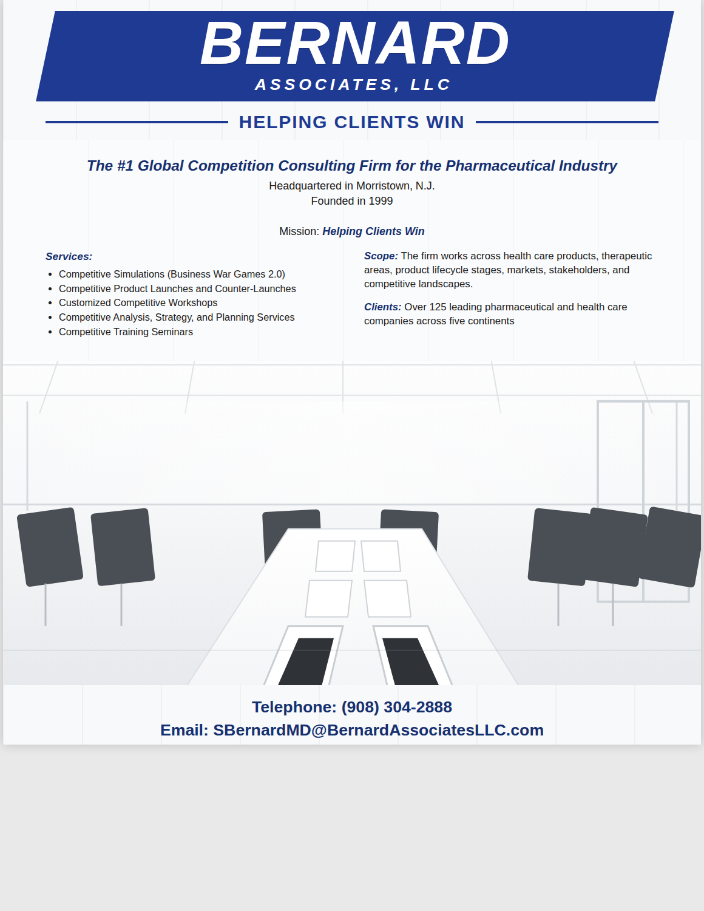BERNARD
ASSOCIATES, LLC
HELPING CLIENTS WIN
The #1 Global Competition Consulting Firm for the Pharmaceutical Industry
Headquartered in Morristown, N.J.
Founded in 1999
Mission: Helping Clients Win
Services:
Competitive Simulations (Business War Games 2.0)
Competitive Product Launches and Counter-Launches
Customized Competitive Workshops
Competitive Analysis, Strategy, and Planning Services
Competitive Training Seminars
Scope: The firm works across health care products, therapeutic areas, product lifecycle stages, markets, stakeholders, and competitive landscapes.
Clients: Over 125 leading pharmaceutical and health care companies across five continents
Telephone: (908) 304-2888
Email: SBernardMD@BernardAssociatesLLC.com